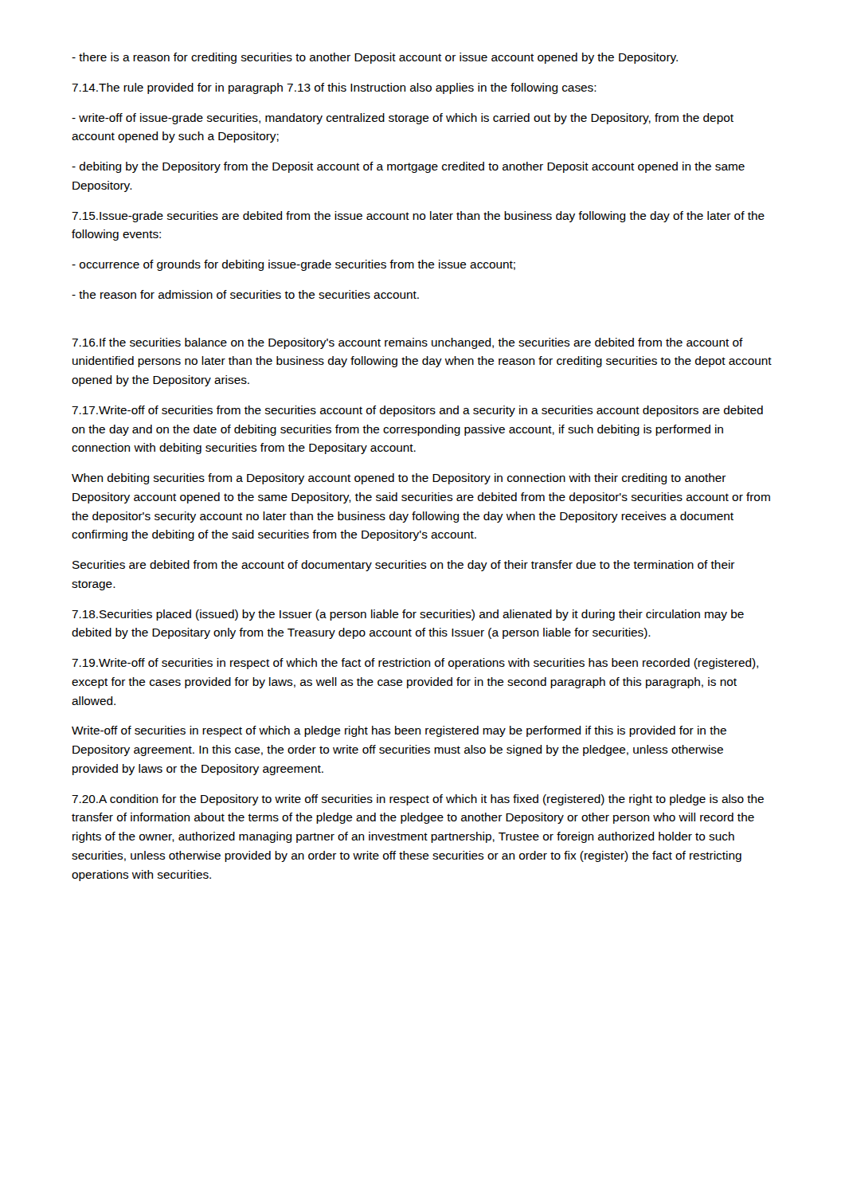- there is a reason for crediting securities to another Deposit account or issue account opened by the Depository.
7.14.The rule provided for in paragraph 7.13 of this Instruction also applies in the following cases:
- write-off of issue-grade securities, mandatory centralized storage of which is carried out by the Depository, from the depot account opened by such a Depository;
- debiting by the Depository from the Deposit account of a mortgage credited to another Deposit account opened in the same Depository.
7.15.Issue-grade securities are debited from the issue account no later than the business day following the day of the later of the following events:
- occurrence of grounds for debiting issue-grade securities from the issue account;
- the reason for admission of securities to the securities account.
7.16.If the securities balance on the Depository's account remains unchanged, the securities are debited from the account of unidentified persons no later than the business day following the day when the reason for crediting securities to the depot account opened by the Depository arises.
7.17.Write-off of securities from the securities account of depositors and a security in a securities account depositors are debited on the day and on the date of debiting securities from the corresponding passive account, if such debiting is performed in connection with debiting securities from the Depositary account.
When debiting securities from a Depository account opened to the Depository in connection with their crediting to another Depository account opened to the same Depository, the said securities are debited from the depositor's securities account or from the depositor's security account no later than the business day following the day when the Depository receives a document confirming the debiting of the said securities from the Depository's account.
Securities are debited from the account of documentary securities on the day of their transfer due to the termination of their storage.
7.18.Securities placed (issued) by the Issuer (a person liable for securities) and alienated by it during their circulation may be debited by the Depositary only from the Treasury depo account of this Issuer (a person liable for securities).
7.19.Write-off of securities in respect of which the fact of restriction of operations with securities has been recorded (registered), except for the cases provided for by laws, as well as the case provided for in the second paragraph of this paragraph, is not allowed.
Write-off of securities in respect of which a pledge right has been registered may be performed if this is provided for in the Depository agreement. In this case, the order to write off securities must also be signed by the pledgee, unless otherwise provided by laws or the Depository agreement.
7.20.A condition for the Depository to write off securities in respect of which it has fixed (registered) the right to pledge is also the transfer of information about the terms of the pledge and the pledgee to another Depository or other person who will record the rights of the owner, authorized managing partner of an investment partnership, Trustee or foreign authorized holder to such securities, unless otherwise provided by an order to write off these securities or an order to fix (register) the fact of restricting operations with securities.